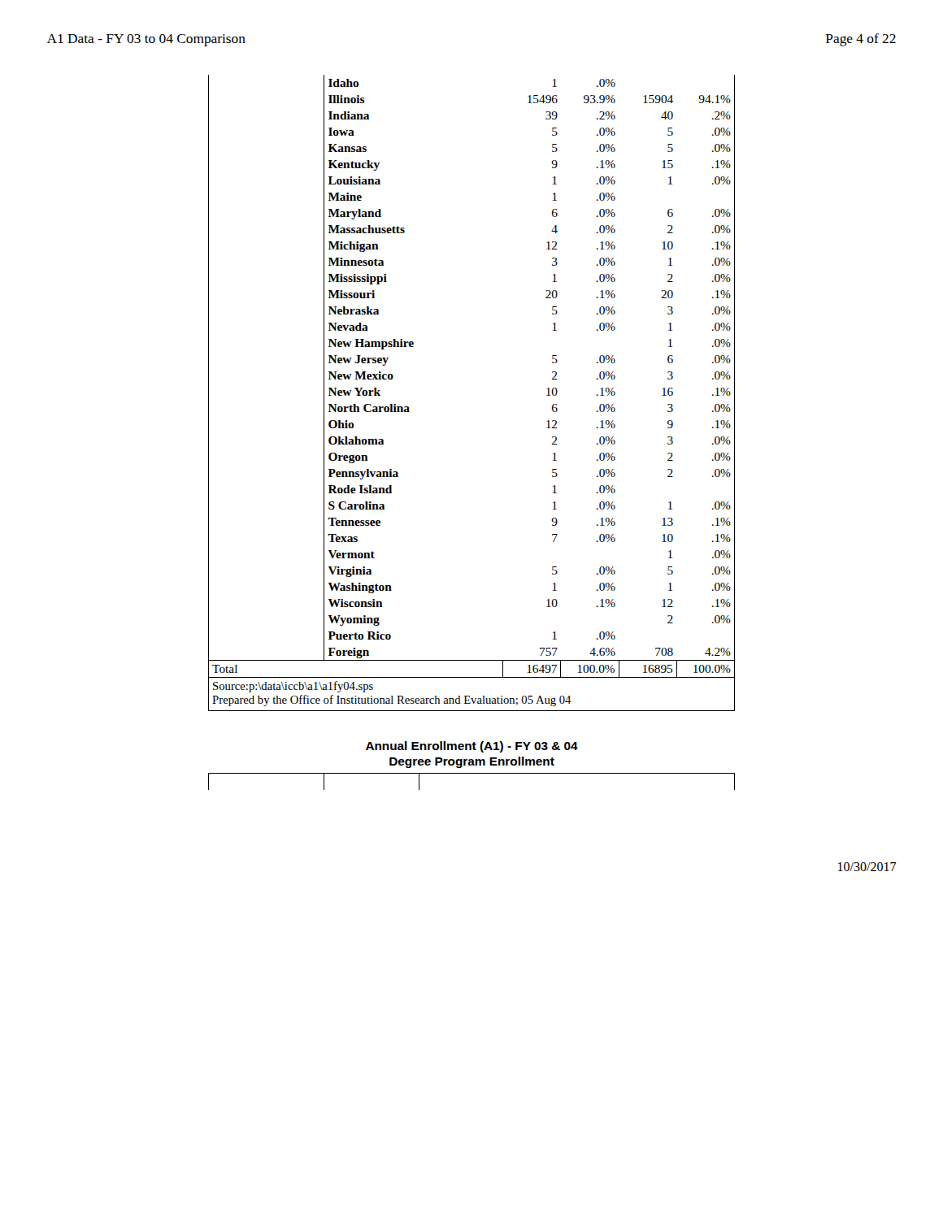A1 Data - FY 03 to 04 Comparison
Page 4 of 22
| | Idaho | 1 | .0% | | |
| | Illinois | 15496 | 93.9% | 15904 | 94.1% |
| | Indiana | 39 | .2% | 40 | .2% |
| | Iowa | 5 | .0% | 5 | .0% |
| | Kansas | 5 | .0% | 5 | .0% |
| | Kentucky | 9 | .1% | 15 | .1% |
| | Louisiana | 1 | .0% | 1 | .0% |
| | Maine | 1 | .0% | | |
| | Maryland | 6 | .0% | 6 | .0% |
| | Massachusetts | 4 | .0% | 2 | .0% |
| | Michigan | 12 | .1% | 10 | .1% |
| | Minnesota | 3 | .0% | 1 | .0% |
| | Mississippi | 1 | .0% | 2 | .0% |
| | Missouri | 20 | .1% | 20 | .1% |
| | Nebraska | 5 | .0% | 3 | .0% |
| | Nevada | 1 | .0% | 1 | .0% |
| | New Hampshire | | | 1 | .0% |
| | New Jersey | 5 | .0% | 6 | .0% |
| | New Mexico | 2 | .0% | 3 | .0% |
| | New York | 10 | .1% | 16 | .1% |
| | North Carolina | 6 | .0% | 3 | .0% |
| | Ohio | 12 | .1% | 9 | .1% |
| | Oklahoma | 2 | .0% | 3 | .0% |
| | Oregon | 1 | .0% | 2 | .0% |
| | Pennsylvania | 5 | .0% | 2 | .0% |
| | Rode Island | 1 | .0% | | |
| | S Carolina | 1 | .0% | 1 | .0% |
| | Tennessee | 9 | .1% | 13 | .1% |
| | Texas | 7 | .0% | 10 | .1% |
| | Vermont | | | 1 | .0% |
| | Virginia | 5 | .0% | 5 | .0% |
| | Washington | 1 | .0% | 1 | .0% |
| | Wisconsin | 10 | .1% | 12 | .1% |
| | Wyoming | | | 2 | .0% |
| | Puerto Rico | 1 | .0% | | |
| | Foreign | 757 | 4.6% | 708 | 4.2% |
| Total | 16497 | 100.0% | 16895 | 100.0% |
Source:p:\data\iccb\a1\a1fy04.sps
Prepared by the Office of Institutional Research and Evaluation; 05 Aug 04
Annual Enrollment (A1) - FY 03 & 04
Degree Program Enrollment
10/30/2017